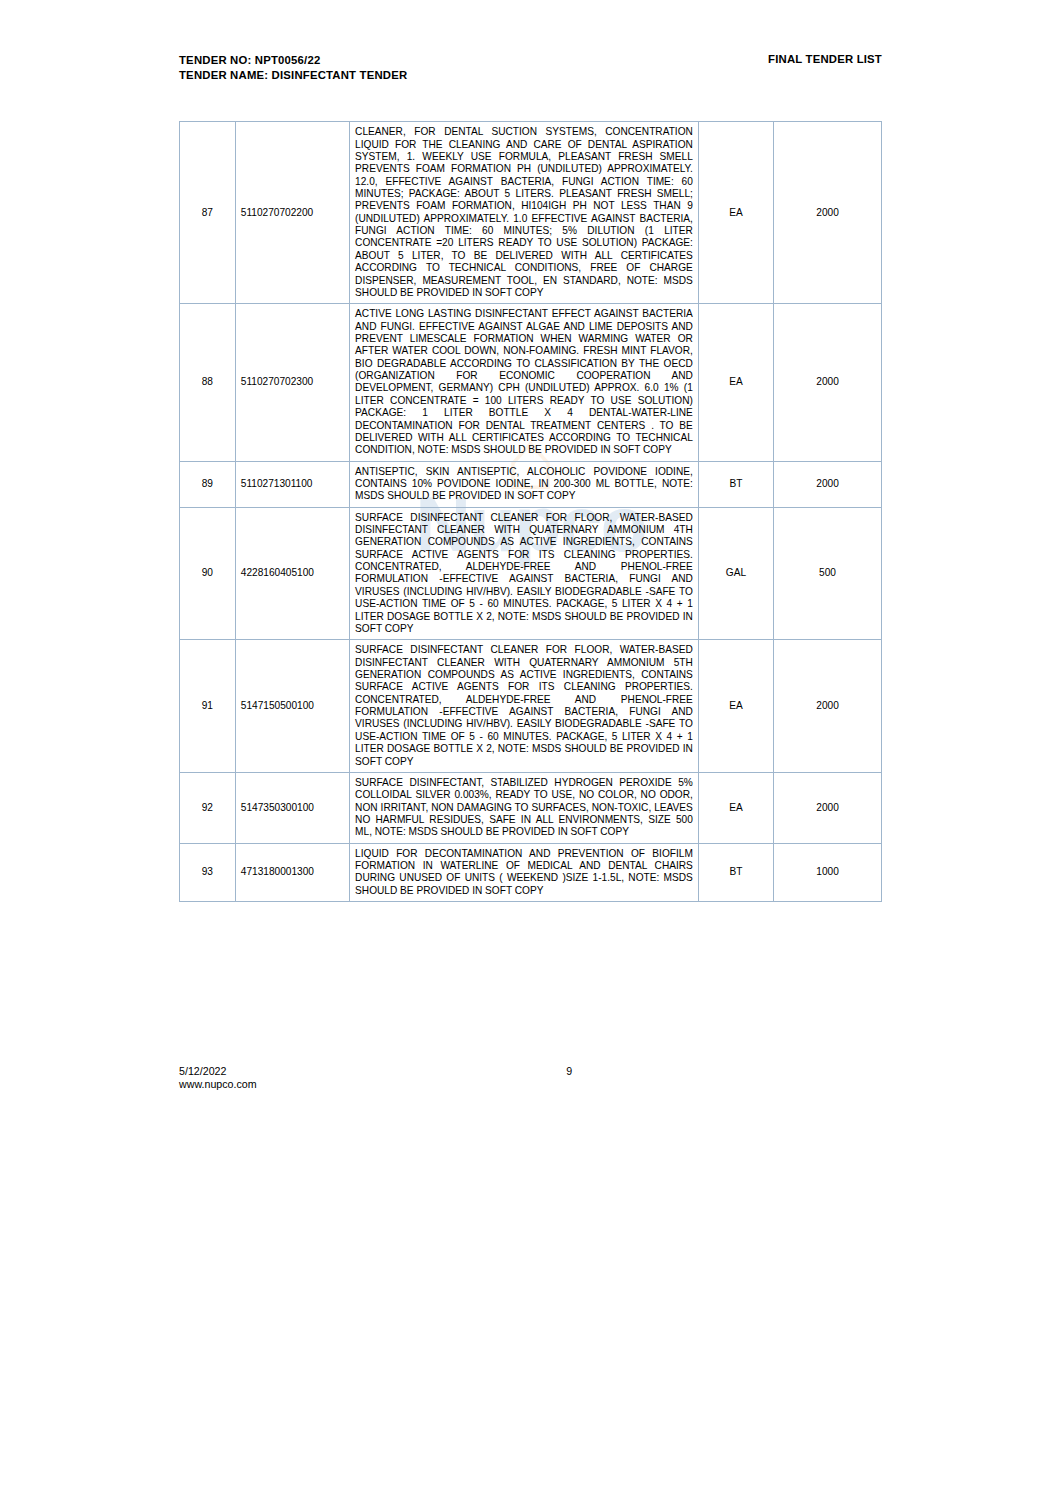TENDER NO: NPT0056/22
TENDER NAME: DISINFECTANT TENDER
FINAL TENDER LIST
⌂
Nupco
| 87 | 5110270702200 | CLEANER, FOR DENTAL SUCTION SYSTEMS, CONCENTRATION LIQUID FOR THE CLEANING AND CARE OF DENTAL ASPIRATION SYSTEM, 1. WEEKLY USE FORMULA, PLEASANT FRESH SMELL PREVENTS FOAM FORMATION PH (UNDILUTED) APPROXIMATELY. 12.0, EFFECTIVE AGAINST BACTERIA, FUNGI ACTION TIME: 60 MINUTES; PACKAGE: ABOUT 5 LITERS. PLEASANT FRESH SMELL; PREVENTS FOAM FORMATION, HI104IGH PH NOT LESS THAN 9 (UNDILUTED) APPROXIMATELY. 1.0 EFFECTIVE AGAINST BACTERIA, FUNGI ACTION TIME: 60 MINUTES; 5% DILUTION (1 LITER CONCENTRATE =20 LITERS READY TO USE SOLUTION) PACKAGE: ABOUT 5 LITER, TO BE DELIVERED WITH ALL CERTIFICATES ACCORDING TO TECHNICAL CONDITIONS, FREE OF CHARGE DISPENSER, MEASUREMENT TOOL, EN STANDARD, NOTE: MSDS SHOULD BE PROVIDED IN SOFT COPY | EA | 2000 |
| 88 | 5110270702300 | ACTIVE LONG LASTING DISINFECTANT EFFECT AGAINST BACTERIA AND FUNGI. EFFECTIVE AGAINST ALGAE AND LIME DEPOSITS AND PREVENT LIMESCALE FORMATION WHEN WARMING WATER OR AFTER WATER COOL DOWN, NON-FOAMING. FRESH MINT FLAVOR, BIO DEGRADABLE ACCORDING TO CLASSIFICATION BY THE OECD (ORGANIZATION FOR ECONOMIC COOPERATION AND DEVELOPMENT, GERMANY) CPH (UNDILUTED) APPROX. 6.0 1% (1 LITER CONCENTRATE = 100 LITERS READY TO USE SOLUTION) PACKAGE: 1 LITER BOTTLE X 4 DENTAL-WATER-LINE DECONTAMINATION FOR DENTAL TREATMENT CENTERS . TO BE DELIVERED WITH ALL CERTIFICATES ACCORDING TO TECHNICAL CONDITION, NOTE: MSDS SHOULD BE PROVIDED IN SOFT COPY | EA | 2000 |
| 89 | 5110271301100 | ANTISEPTIC, SKIN ANTISEPTIC, ALCOHOLIC POVIDONE IODINE, CONTAINS 10% POVIDONE IODINE, IN 200-300 ML BOTTLE, NOTE: MSDS SHOULD BE PROVIDED IN SOFT COPY | BT | 2000 |
| 90 | 4228160405100 | SURFACE DISINFECTANT CLEANER FOR FLOOR, WATER-BASED DISINFECTANT CLEANER WITH QUATERNARY AMMONIUM 4TH GENERATION COMPOUNDS AS ACTIVE INGREDIENTS, CONTAINS SURFACE ACTIVE AGENTS FOR ITS CLEANING PROPERTIES. CONCENTRATED, ALDEHYDE-FREE AND PHENOL-FREE FORMULATION -EFFECTIVE AGAINST BACTERIA, FUNGI AND VIRUSES (INCLUDING HIV/HBV). EASILY BIODEGRADABLE -SAFE TO USE-ACTION TIME OF 5 - 60 MINUTES. PACKAGE, 5 LITER X 4 + 1 LITER DOSAGE BOTTLE X 2, NOTE: MSDS SHOULD BE PROVIDED IN SOFT COPY | GAL | 500 |
| 91 | 5147150500100 | SURFACE DISINFECTANT CLEANER FOR FLOOR, WATER-BASED DISINFECTANT CLEANER WITH QUATERNARY AMMONIUM 5TH GENERATION COMPOUNDS AS ACTIVE INGREDIENTS, CONTAINS SURFACE ACTIVE AGENTS FOR ITS CLEANING PROPERTIES. CONCENTRATED, ALDEHYDE-FREE AND PHENOL-FREE FORMULATION -EFFECTIVE AGAINST BACTERIA, FUNGI AND VIRUSES (INCLUDING HIV/HBV). EASILY BIODEGRADABLE -SAFE TO USE-ACTION TIME OF 5 - 60 MINUTES. PACKAGE, 5 LITER X 4 + 1 LITER DOSAGE BOTTLE X 2, NOTE: MSDS SHOULD BE PROVIDED IN SOFT COPY | EA | 2000 |
| 92 | 5147350300100 | SURFACE DISINFECTANT, STABILIZED HYDROGEN PEROXIDE 5% COLLOIDAL SILVER 0.003%, READY TO USE, NO COLOR, NO ODOR, NON IRRITANT, NON DAMAGING TO SURFACES, NON-TOXIC, LEAVES NO HARMFUL RESIDUES, SAFE IN ALL ENVIRONMENTS, SIZE 500 ML, NOTE: MSDS SHOULD BE PROVIDED IN SOFT COPY | EA | 2000 |
| 93 | 4713180001300 | LIQUID FOR DECONTAMINATION AND PREVENTION OF BIOFILM FORMATION IN WATERLINE OF MEDICAL AND DENTAL CHAIRS DURING UNUSED OF UNITS ( WEEKEND )SIZE 1-1.5L, NOTE: MSDS SHOULD BE PROVIDED IN SOFT COPY | BT | 1000 |
5/12/2022
www.nupco.com
9